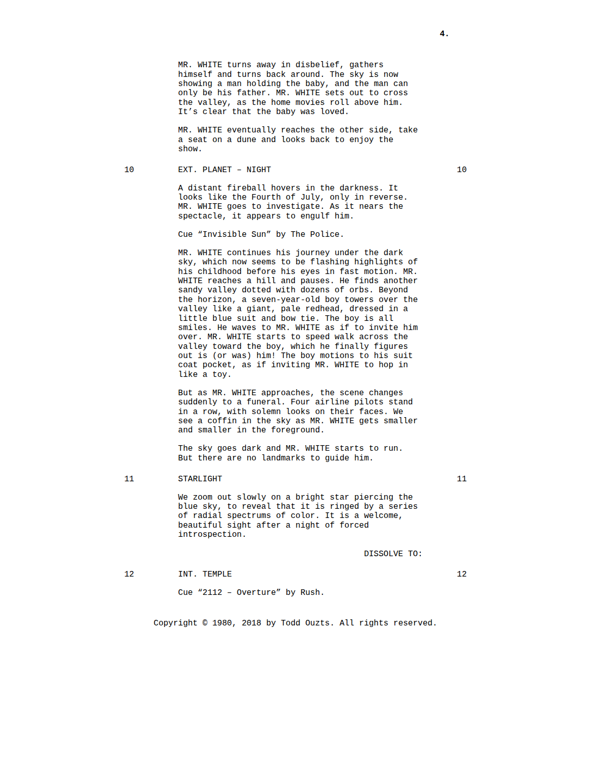4.
MR. WHITE turns away in disbelief, gathers himself and turns back around. The sky is now showing a man holding the baby, and the man can only be his father. MR. WHITE sets out to cross the valley, as the home movies roll above him. It’s clear that the baby was loved.
MR. WHITE eventually reaches the other side, take a seat on a dune and looks back to enjoy the show.
10
EXT. PLANET – NIGHT
10
A distant fireball hovers in the darkness. It looks like the Fourth of July, only in reverse. MR. WHITE goes to investigate. As it nears the spectacle, it appears to engulf him.
Cue “Invisible Sun” by The Police.
MR. WHITE continues his journey under the dark sky, which now seems to be flashing highlights of his childhood before his eyes in fast motion. MR. WHITE reaches a hill and pauses. He finds another sandy valley dotted with dozens of orbs. Beyond the horizon, a seven-year-old boy towers over the valley like a giant, pale redhead, dressed in a little blue suit and bow tie. The boy is all smiles. He waves to MR. WHITE as if to invite him over. MR. WHITE starts to speed walk across the valley toward the boy, which he finally figures out is (or was) him! The boy motions to his suit coat pocket, as if inviting MR. WHITE to hop in like a toy.
But as MR. WHITE approaches, the scene changes suddenly to a funeral. Four airline pilots stand in a row, with solemn looks on their faces. We see a coffin in the sky as MR. WHITE gets smaller and smaller in the foreground.
The sky goes dark and MR. WHITE starts to run. But there are no landmarks to guide him.
11
STARLIGHT
11
We zoom out slowly on a bright star piercing the blue sky, to reveal that it is ringed by a series of radial spectrums of color. It is a welcome, beautiful sight after a night of forced introspection.
DISSOLVE TO:
12
INT. TEMPLE
12
Cue “2112 – Overture” by Rush.
Copyright © 1980, 2018 by Todd Ouzts. All rights reserved.